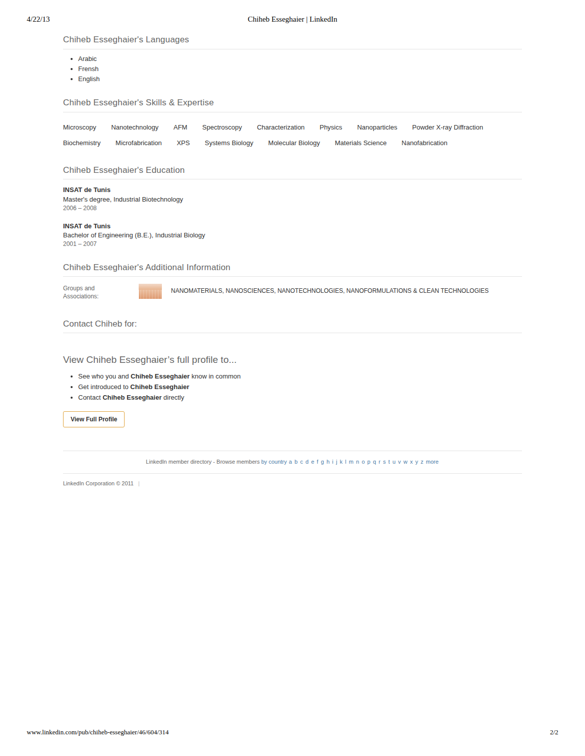4/22/13
Chiheb Esseghaier | LinkedIn
Chiheb Esseghaier's Languages
Arabic
Frensh
English
Chiheb Esseghaier's Skills & Expertise
Microscopy Nanotechnology AFM Spectroscopy Characterization Physics Nanoparticles Powder X-ray Diffraction Biochemistry Microfabrication XPS Systems Biology Molecular Biology Materials Science Nanofabrication
Chiheb Esseghaier's Education
INSAT de Tunis
Master's degree, Industrial Biotechnology
2006 – 2008
INSAT de Tunis
Bachelor of Engineering (B.E.), Industrial Biology
2001 – 2007
Chiheb Esseghaier's Additional Information
Groups and
Associations:
NANOMATERIALS, NANOSCIENCES, NANOTECHNOLOGIES, NANOFORMULATIONS & CLEAN TECHNOLOGIES
Contact Chiheb for:
View Chiheb Esseghaier’s full profile to...
See who you and Chiheb Esseghaier know in common
Get introduced to Chiheb Esseghaier
Contact Chiheb Esseghaier directly
View Full Profile
LinkedIn member directory - Browse members by country a b c d e f g h i j k l m n o p q r s t u v w x y z more
LinkedIn Corporation © 2011 |
www.linkedin.com/pub/chiheb-esseghaier/46/604/314
2/2